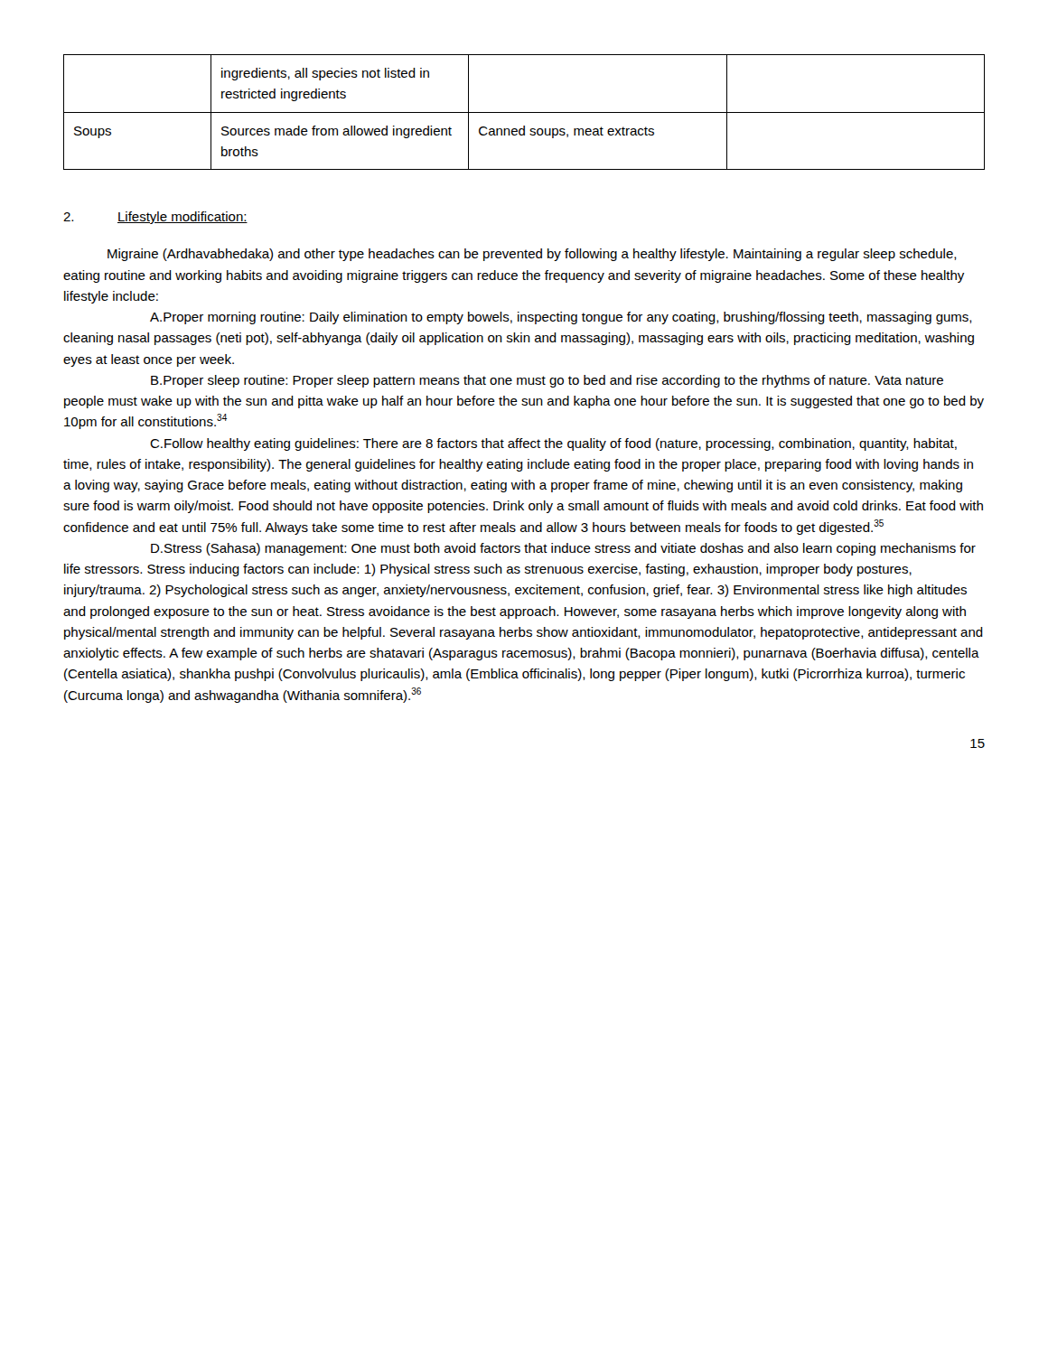| | ingredients, all species not listed in restricted ingredients | | |
| Soups | Sources made from allowed ingredient broths | Canned soups, meat extracts | |
2. Lifestyle modification:
Migraine (Ardhavabhedaka) and other type headaches can be prevented by following a healthy lifestyle. Maintaining a regular sleep schedule, eating routine and working habits and avoiding migraine triggers can reduce the frequency and severity of migraine headaches. Some of these healthy lifestyle include:
A. Proper morning routine: Daily elimination to empty bowels, inspecting tongue for any coating, brushing/flossing teeth, massaging gums, cleaning nasal passages (neti pot), self-abhyanga (daily oil application on skin and massaging), massaging ears with oils, practicing meditation, washing eyes at least once per week.
B. Proper sleep routine: Proper sleep pattern means that one must go to bed and rise according to the rhythms of nature. Vata nature people must wake up with the sun and pitta wake up half an hour before the sun and kapha one hour before the sun. It is suggested that one go to bed by 10pm for all constitutions.34
C. Follow healthy eating guidelines: There are 8 factors that affect the quality of food (nature, processing, combination, quantity, habitat, time, rules of intake, responsibility). The general guidelines for healthy eating include eating food in the proper place, preparing food with loving hands in a loving way, saying Grace before meals, eating without distraction, eating with a proper frame of mine, chewing until it is an even consistency, making sure food is warm oily/moist. Food should not have opposite potencies. Drink only a small amount of fluids with meals and avoid cold drinks. Eat food with confidence and eat until 75% full. Always take some time to rest after meals and allow 3 hours between meals for foods to get digested.35
D. Stress (Sahasa) management: One must both avoid factors that induce stress and vitiate doshas and also learn coping mechanisms for life stressors. Stress inducing factors can include: 1) Physical stress such as strenuous exercise, fasting, exhaustion, improper body postures, injury/trauma. 2) Psychological stress such as anger, anxiety/nervousness, excitement, confusion, grief, fear. 3) Environmental stress like high altitudes and prolonged exposure to the sun or heat. Stress avoidance is the best approach. However, some rasayana herbs which improve longevity along with physical/mental strength and immunity can be helpful. Several rasayana herbs show antioxidant, immunomodulator, hepatoprotective, antidepressant and anxiolytic effects. A few example of such herbs are shatavari (Asparagus racemosus), brahmi (Bacopa monnieri), punarnava (Boerhavia diffusa), centella (Centella asiatica), shankha pushpi (Convolvulus pluricaulis), amla (Emblica officinalis), long pepper (Piper longum), kutki (Picrorrhiza kurroa), turmeric (Curcuma longa) and ashwagandha (Withania somnifera).36
15